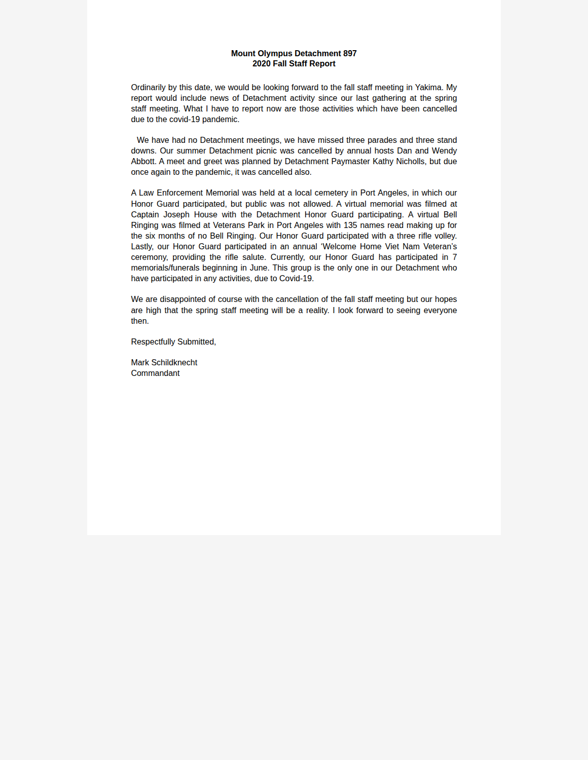Mount Olympus Detachment 897 2020 Fall Staff Report
Ordinarily by this date, we would be looking forward to the fall staff meeting in Yakima. My report would include news of Detachment activity since our last gathering at the spring staff meeting. What I have to report now are those activities which have been cancelled due to the covid-19 pandemic.
We have had no Detachment meetings, we have missed three parades and three stand downs. Our summer Detachment picnic was cancelled by annual hosts Dan and Wendy Abbott. A meet and greet was planned by Detachment Paymaster Kathy Nicholls, but due once again to the pandemic, it was cancelled also.
A Law Enforcement Memorial was held at a local cemetery in Port Angeles, in which our Honor Guard participated, but public was not allowed. A virtual memorial was filmed at Captain Joseph House with the Detachment Honor Guard participating. A virtual Bell Ringing was filmed at Veterans Park in Port Angeles with 135 names read making up for the six months of no Bell Ringing. Our Honor Guard participated with a three rifle volley. Lastly, our Honor Guard participated in an annual ‘Welcome Home Viet Nam Veteran’s ceremony, providing the rifle salute. Currently, our Honor Guard has participated in 7 memorials/funerals beginning in June. This group is the only one in our Detachment who have participated in any activities, due to Covid-19.
We are disappointed of course with the cancellation of the fall staff meeting but our hopes are high that the spring staff meeting will be a reality. I look forward to seeing everyone then.
Respectfully Submitted,
Mark Schildknecht
Commandant